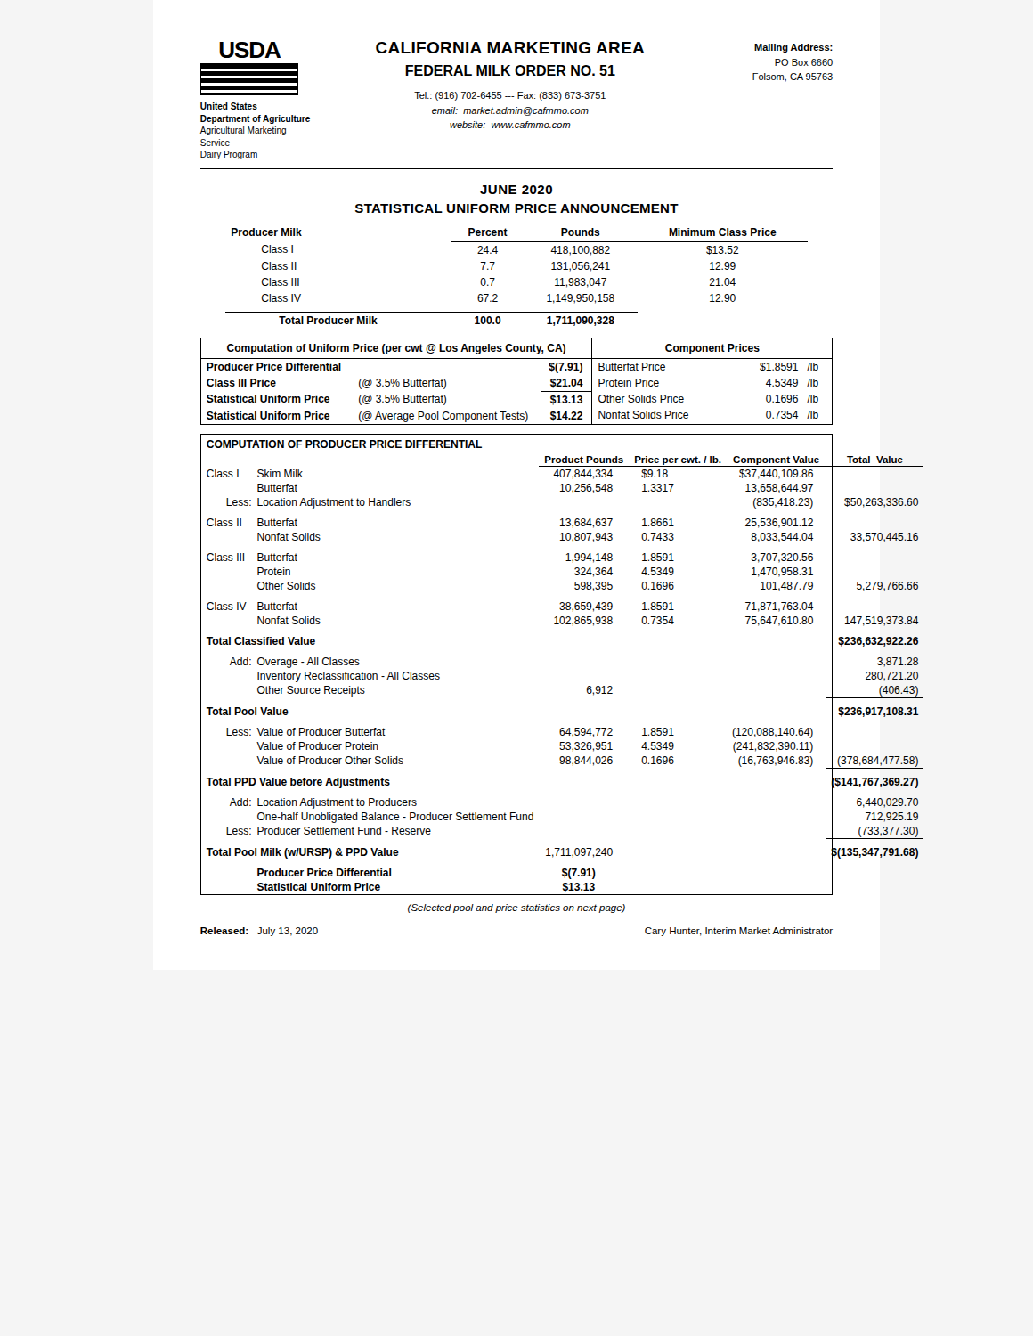USDA
United States
Department of Agriculture
Agricultural Marketing Service
Dairy Program
CALIFORNIA MARKETING AREA
FEDERAL MILK ORDER NO. 51
Tel.: (916) 702-6455 --- Fax: (833) 673-3751
email: market.admin@cafmmo.com
website: www.cafmmo.com
Mailing Address:
PO Box 6660
Folsom, CA 95763
JUNE 2020
STATISTICAL UNIFORM PRICE ANNOUNCEMENT
| Producer Milk | Percent | Pounds | Minimum Class Price |
| --- | --- | --- | --- |
| Class I | 24.4 | 418,100,882 | $13.52 |
| Class II | 7.7 | 131,056,241 | 12.99 |
| Class III | 0.7 | 11,983,047 | 21.04 |
| Class IV | 67.2 | 1,149,950,158 | 12.90 |
| Total Producer Milk | 100.0 | 1,711,090,328 | |
Computation of Uniform Price (per cwt @ Los Angeles County, CA)
| Producer Price Differential | | $(7.91) |
| Class III Price | (@ 3.5% Butterfat) | $21.04 |
| Statistical Uniform Price | (@ 3.5% Butterfat) | $13.13 |
| Statistical Uniform Price | (@ Average Pool Component Tests) | $14.22 |
Component Prices
| Butterfat Price | $1.8591 | /lb |
| Protein Price | 4.5349 | /lb |
| Other Solids Price | 0.1696 | /lb |
| Nonfat Solids Price | 0.7354 | /lb |
COMPUTATION OF PRODUCER PRICE DIFFERENTIAL
| | | Product Pounds | Price per cwt. / lb. | Component Value | Total Value |
| --- | --- | --- | --- | --- | --- |
| Class I | Skim Milk | 407,844,334 | $9.18 | $37,440,109.86 | |
| | Butterfat | 10,256,548 | 1.3317 | 13,658,644.97 | |
| Less: | Location Adjustment to Handlers | | | (835,418.23) | $50,263,336.60 |
| Class II | Butterfat | 13,684,637 | 1.8661 | 25,536,901.12 | |
| | Nonfat Solids | 10,807,943 | 0.7433 | 8,033,544.04 | 33,570,445.16 |
| Class III | Butterfat | 1,994,148 | 1.8591 | 3,707,320.56 | |
| | Protein | 324,364 | 4.5349 | 1,470,958.31 | |
| | Other Solids | 598,395 | 0.1696 | 101,487.79 | 5,279,766.66 |
| Class IV | Butterfat | 38,659,439 | 1.8591 | 71,871,763.04 | |
| | Nonfat Solids | 102,865,938 | 0.7354 | 75,647,610.80 | 147,519,373.84 |
| Total Classified Value | | | | $236,632,922.26 |
| Add: | Overage - All Classes | | | | 3,871.28 |
| | Inventory Reclassification - All Classes | | | | 280,721.20 |
| | Other Source Receipts | 6,912 | | | (406.43) |
| Total Pool Value | | | | $236,917,108.31 |
| Less: | Value of Producer Butterfat | 64,594,772 | 1.8591 | (120,088,140.64) | |
| | Value of Producer Protein | 53,326,951 | 4.5349 | (241,832,390.11) | |
| | Value of Producer Other Solids | 98,844,026 | 0.1696 | (16,763,946.83) | (378,684,477.58) |
| Total PPD Value before Adjustments | | | | ($141,767,369.27) |
| Add: | Location Adjustment to Producers | | | | 6,440,029.70 |
| | One-half Unobligated Balance - Producer Settlement Fund | | | | 712,925.19 |
| Less: | Producer Settlement Fund - Reserve | | | | (733,377.30) |
| Total Pool Milk (w/URSP) & PPD Value | 1,711,097,240 | | | $(135,347,791.68) |
| | Producer Price Differential | $(7.91) | | | |
| | Statistical Uniform Price | $13.13 | | | |
(Selected pool and price statistics on next page)
Released: July 13, 2020
Cary Hunter, Interim Market Administrator